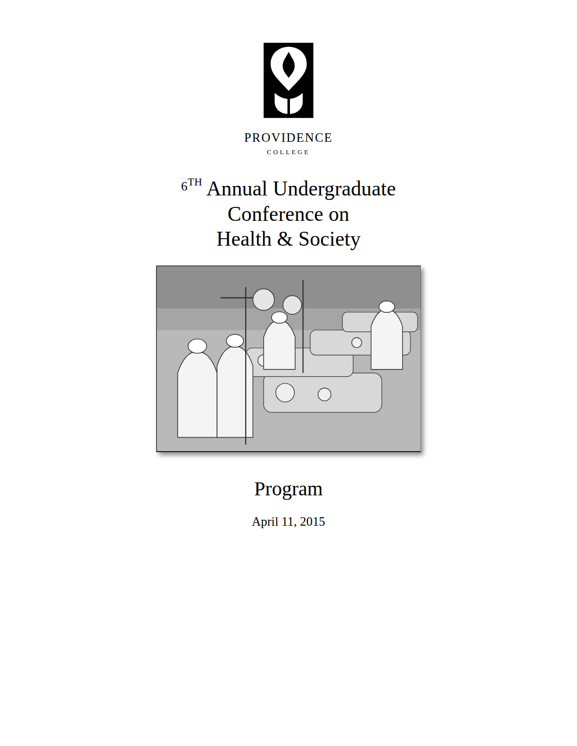Providence College
6TH Annual Undergraduate
Conference on
Health & Society
Program
April 11, 2015